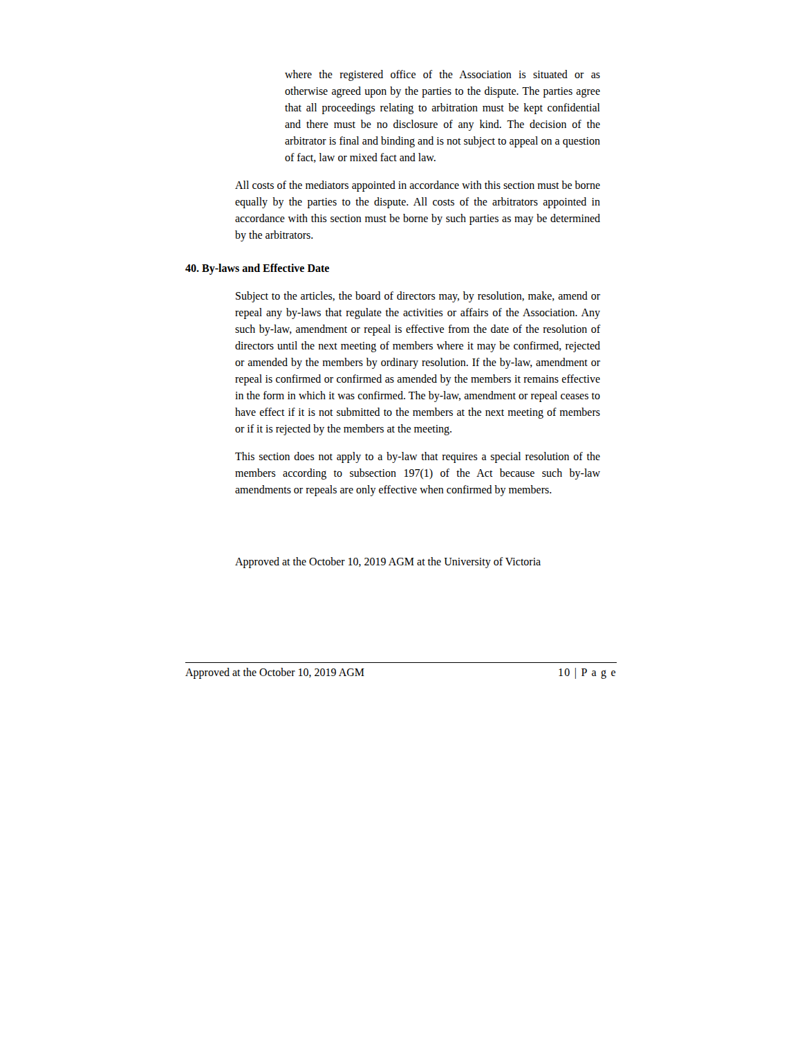where the registered office of the Association is situated or as otherwise agreed upon by the parties to the dispute. The parties agree that all proceedings relating to arbitration must be kept confidential and there must be no disclosure of any kind. The decision of the arbitrator is final and binding and is not subject to appeal on a question of fact, law or mixed fact and law.
All costs of the mediators appointed in accordance with this section must be borne equally by the parties to the dispute. All costs of the arbitrators appointed in accordance with this section must be borne by such parties as may be determined by the arbitrators.
40. By-laws and Effective Date
Subject to the articles, the board of directors may, by resolution, make, amend or repeal any by-laws that regulate the activities or affairs of the Association. Any such by-law, amendment or repeal is effective from the date of the resolution of directors until the next meeting of members where it may be confirmed, rejected or amended by the members by ordinary resolution. If the by-law, amendment or repeal is confirmed or confirmed as amended by the members it remains effective in the form in which it was confirmed. The by-law, amendment or repeal ceases to have effect if it is not submitted to the members at the next meeting of members or if it is rejected by the members at the meeting.
This section does not apply to a by-law that requires a special resolution of the members according to subsection 197(1) of the Act because such by-law amendments or repeals are only effective when confirmed by members.
Approved at the October 10, 2019 AGM at the University of Victoria
Approved at the October 10, 2019 AGM
10 | P a g e